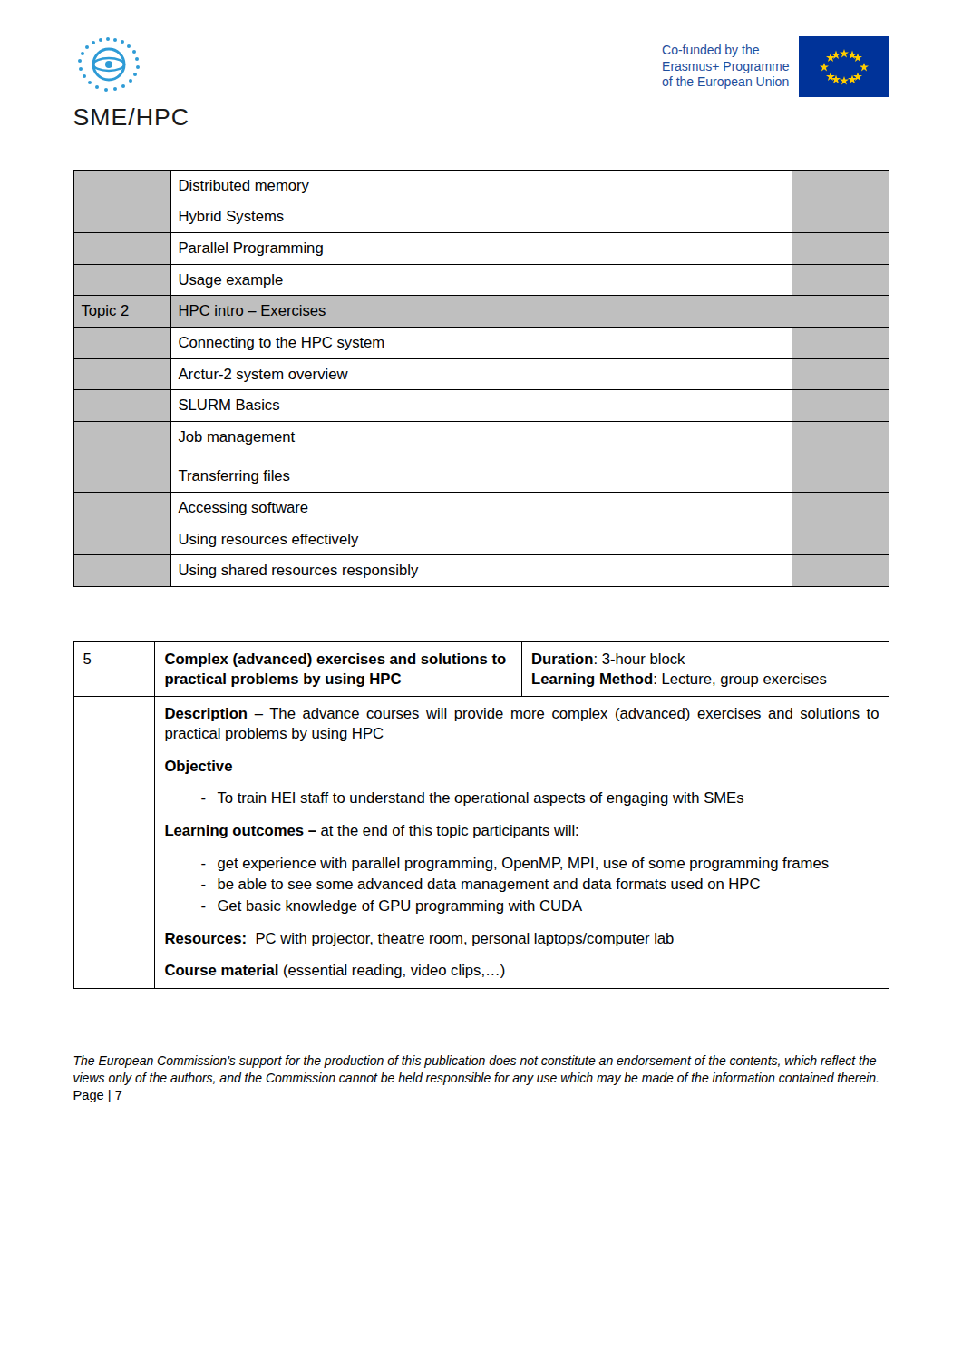SME/HPC
Co-funded by the
Erasmus+ Programme
of the European Union
| | Distributed memory | |
| | Hybrid Systems | |
| | Parallel Programming | |
| | Usage example | |
| Topic 2 | HPC intro – Exercises | |
| | Connecting to the HPC system | |
| | Arctur-2 system overview | |
| | SLURM Basics | |
| | Job management Transferring files | |
| | Accessing software | |
| | Using resources effectively | |
| | Using shared resources responsibly | |
| 5 | Complex (advanced) exercises and solutions to practical problems by using HPC | Duration : 3-hour block Learning Method : Lecture, group exercises |
| | Description – The advance courses will provide more complex (advanced) exercises and solutions to practical problems by using HPC Objective To train HEI staff to understand the operational aspects of engaging with SMEs Learning outcomes – at the end of this topic participants will: get experience with parallel programming, OpenMP, MPI, use of some programming frames be able to see some advanced data management and data formats used on HPC Get basic knowledge of GPU programming with CUDA Resources: PC with projector, theatre room, personal laptops/computer lab Course material (essential reading, video clips,…) |
The European Commission's support for the production of this publication does not constitute an endorsement of the contents, which reflect the views only of the authors, and the Commission cannot be held responsible for any use which may be made of the information contained therein.
Page | 7